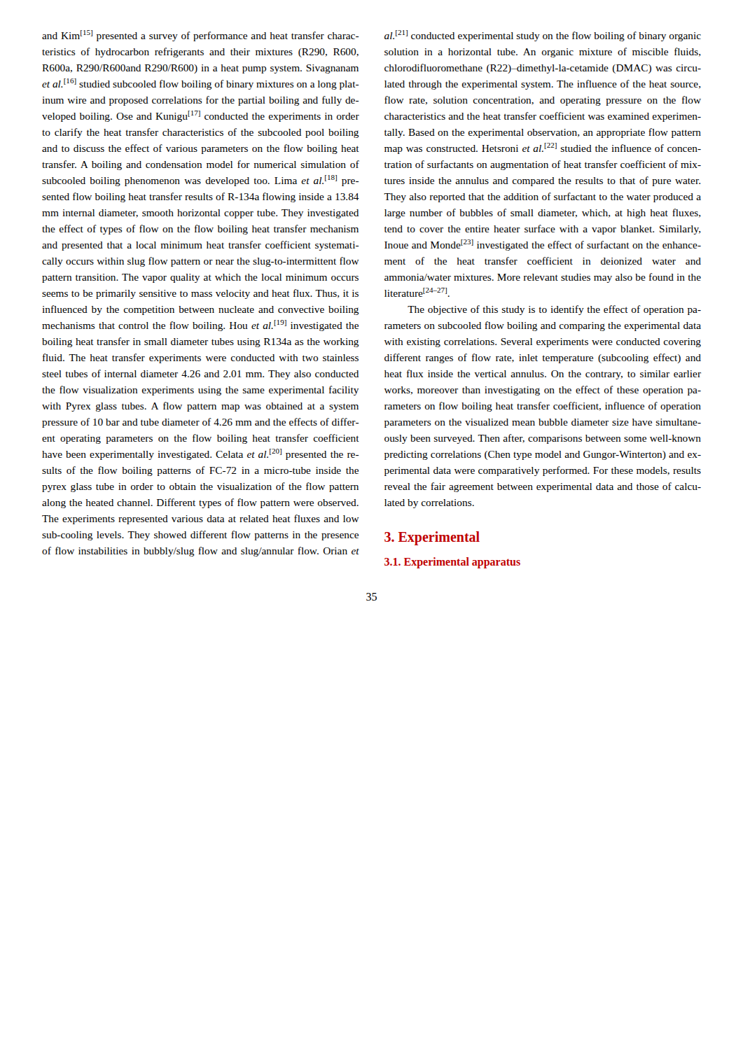and Kim[15] presented a survey of performance and heat transfer characteristics of hydrocarbon refrigerants and their mixtures (R290, R600, R600a, R290/R600and R290/R600) in a heat pump system. Sivagnanam et al.[16] studied subcooled flow boiling of binary mixtures on a long platinum wire and proposed correlations for the partial boiling and fully developed boiling. Ose and Kunigu[17] conducted the experiments in order to clarify the heat transfer characteristics of the subcooled pool boiling and to discuss the effect of various parameters on the flow boiling heat transfer. A boiling and condensation model for numerical simulation of subcooled boiling phenomenon was developed too. Lima et al.[18] presented flow boiling heat transfer results of R-134a flowing inside a 13.84 mm internal diameter, smooth horizontal copper tube. They investigated the effect of types of flow on the flow boiling heat transfer mechanism and presented that a local minimum heat transfer coefficient systematically occurs within slug flow pattern or near the slug-to-intermittent flow pattern transition. The vapor quality at which the local minimum occurs seems to be primarily sensitive to mass velocity and heat flux. Thus, it is influenced by the competition between nucleate and convective boiling mechanisms that control the flow boiling. Hou et al.[19] investigated the boiling heat transfer in small diameter tubes using R134a as the working fluid. The heat transfer experiments were conducted with two stainless steel tubes of internal diameter 4.26 and 2.01 mm. They also conducted the flow visualization experiments using the same experimental facility with Pyrex glass tubes. A flow pattern map was obtained at a system pressure of 10 bar and tube diameter of 4.26 mm and the effects of different operating parameters on the flow boiling heat transfer coefficient have been experimentally investigated. Celata et al.[20] presented the results of the flow boiling patterns of FC-72 in a micro-tube inside the pyrex glass tube in order to obtain the visualization of the flow pattern along the heated channel. Different types of flow pattern were observed. The experiments represented various data at related heat fluxes and low sub-cooling levels. They showed different flow patterns in the presence of flow instabilities in bubbly/slug flow and slug/annular flow. Orian et al.[21] conducted experimental study on the flow boiling of binary organic solution in a horizontal tube. An organic mixture of miscible fluids, chlorodifluoromethane (R22)–dimethyl-la-cetamide (DMAC) was circulated through the experimental system. The influence of the heat source, flow rate, solution concentration, and operating pressure on the flow characteristics and the heat transfer coefficient was examined experimentally. Based on the experimental observation, an appropriate flow pattern map was constructed. Hetsroni et al.[22] studied the influence of concentration of surfactants on augmentation of heat transfer coefficient of mixtures inside the annulus and compared the results to that of pure water. They also reported that the addition of surfactant to the water produced a large number of bubbles of small diameter, which, at high heat fluxes, tend to cover the entire heater surface with a vapor blanket. Similarly, Inoue and Monde[23] investigated the effect of surfactant on the enhancement of the heat transfer coefficient in deionized water and ammonia/water mixtures. More relevant studies may also be found in the literature[24–27].
The objective of this study is to identify the effect of operation parameters on subcooled flow boiling and comparing the experimental data with existing correlations. Several experiments were conducted covering different ranges of flow rate, inlet temperature (subcooling effect) and heat flux inside the vertical annulus. On the contrary, to similar earlier works, moreover than investigating on the effect of these operation parameters on flow boiling heat transfer coefficient, influence of operation parameters on the visualized mean bubble diameter size have simultaneously been surveyed. Then after, comparisons between some well-known predicting correlations (Chen type model and Gungor-Winterton) and experimental data were comparatively performed. For these models, results reveal the fair agreement between experimental data and those of calculated by correlations.
3. Experimental
3.1. Experimental apparatus
35